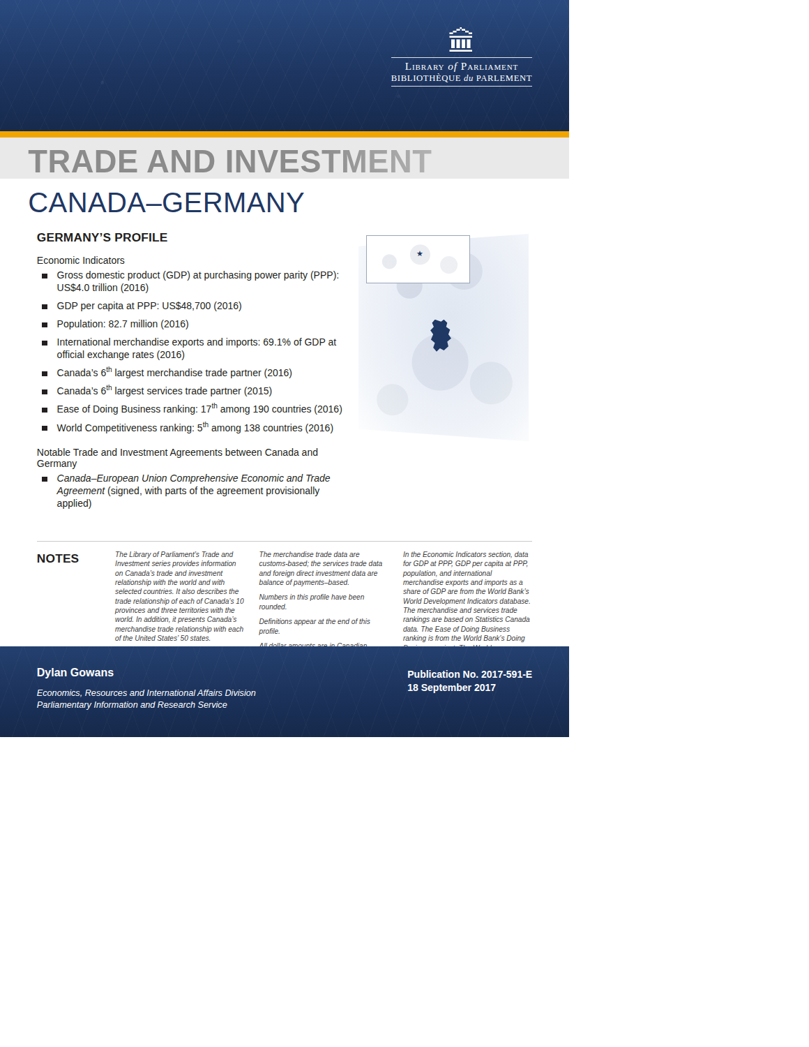🏛
Library of Parliament
BIBLIOTHÈQUE du PARLEMENT
Trade and Investment
CANADA–GERMANY
GERMANY’S PROFILE
Economic Indicators
Gross domestic product (GDP) at purchasing power parity (PPP):
US$4.0 trillion (2016)
GDP per capita at PPP: US$48,700 (2016)
Population: 82.7 million (2016)
International merchandise exports and imports: 69.1% of GDP at official exchange rates (2016)
Canada’s 6th largest merchandise trade partner (2016)
Canada’s 6th largest services trade partner (2015)
Ease of Doing Business ranking: 17th among 190 countries (2016)
World Competitiveness ranking: 5th among 138 countries (2016)
Notable Trade and Investment Agreements between Canada and Germany
Canada–European Union Comprehensive Economic and Trade Agreement (signed, with parts of the agreement provisionally applied)
★
NOTES
The Library of Parliament’s Trade and Investment series provides information on Canada’s trade and investment relationship with the world and with selected countries. It also describes the trade relationship of each of Canada’s 10 provinces and three territories with the world. In addition, it presents Canada’s merchandise trade relationship with each of the United States’ 50 states.
All figures were prepared using Statistics Canada data available in summer 2017.
To see the data tables used to generate the figures, view the HTML version of this profile at Trade and Investment Series 2016.
The merchandise trade data are customs-based; the services trade data and foreign direct investment data are balance of payments–based.
Numbers in this profile have been rounded.
Definitions appear at the end of this profile.
All dollar amounts are in Canadian dollars unless otherwise noted.
The five most highly valued merchandise export and import categories have been identified based on 2016 values.
In the Economic Indicators section, data for GDP at PPP, GDP per capita at PPP, population, and international merchandise exports and imports as a share of GDP are from the World Bank’s World Development Indicators database. The merchandise and services trade rankings are based on Statistics Canada data. The Ease of Doing Business ranking is from the World Bank’s Doing Business project. The World Competitiveness ranking is from the World Economic Forum’s Global Competitiveness Report.
Dylan Gowans
Economics, Resources and International Affairs Division
Parliamentary Information and Research Service
Publication No. 2017-591-E
18 September 2017